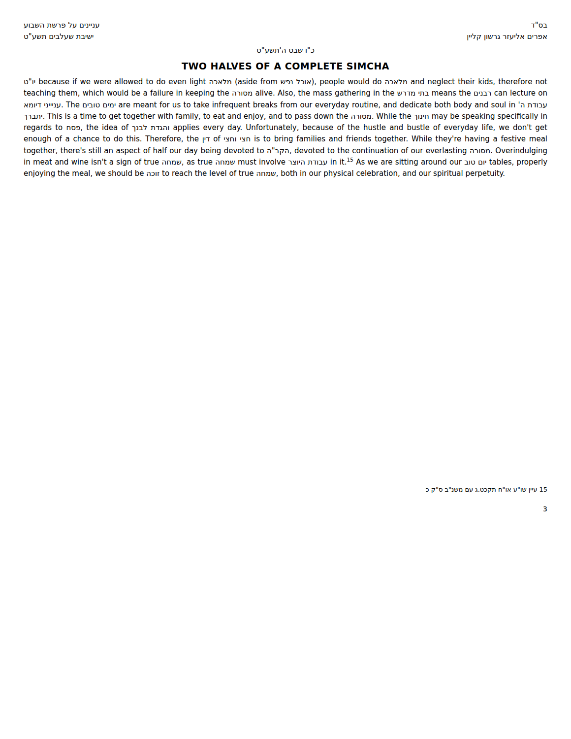בס"ד אפרים אליעזר גרשון קליין
עניינים על פרשת השבוע ישיבת שעלבים תשע"ט
כ"ו שבט ה'תשע"ט
TWO HALVES OF A COMPLETE SIMCHA
יו"ט because if we were allowed to do even light מלאכה (aside from אוכל נפש), people would do מלאכה and neglect their kids, therefore not teaching them, which would be a failure in keeping the מסורה alive. Also, the mass gathering in the בתי מדרש means the רבנים can lecture on עניייני דיומא. The ימים טובים are meant for us to take infrequent breaks from our everyday routine, and dedicate both body and soul in עבודת ה' יתברך. This is a time to get together with family, to eat and enjoy, and to pass down the מסורה. While the חינוך may be speaking specifically in regards to פסח, the idea of והגדת לבנך applies every day. Unfortunately, because of the hustle and bustle of everyday life, we don't get enough of a chance to do this. Therefore, the דין of חצי וחצי is to bring families and friends together. While they're having a festive meal together, there's still an aspect of half our day being devoted to הקב"ה, devoted to the continuation of our everlasting מסורה. Overindulging in meat and wine isn't a sign of true שמחה, as true שמחה must involve עבודת היוצר in it.15 As we are sitting around our יום טוב tables, properly enjoying the meal, we should be זוכה to reach the level of true שמחה, both in our physical celebration, and our spiritual perpetuity.
15 עיין שו"ע או"ח תקכט.ג עם משנ"ב ס"ק כ
3